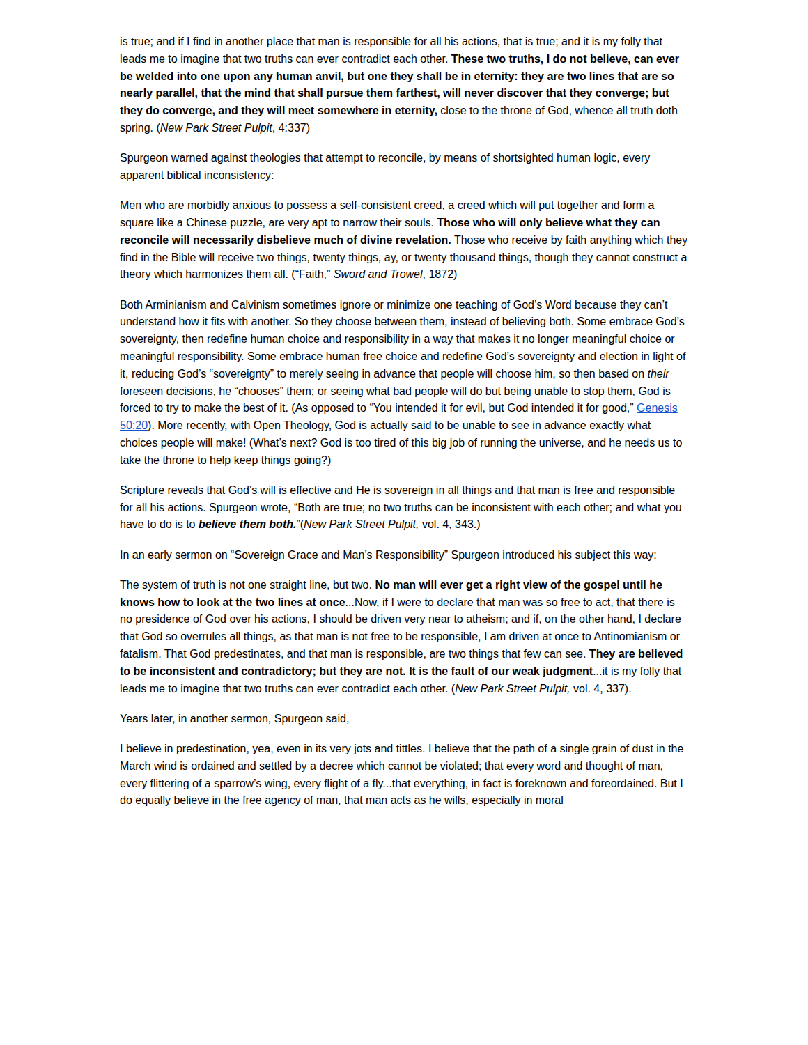is true; and if I find in another place that man is responsible for all his actions, that is true; and it is my folly that leads me to imagine that two truths can ever contradict each other. These two truths, I do not believe, can ever be welded into one upon any human anvil, but one they shall be in eternity: they are two lines that are so nearly parallel, that the mind that shall pursue them farthest, will never discover that they converge; but they do converge, and they will meet somewhere in eternity, close to the throne of God, whence all truth doth spring. (New Park Street Pulpit, 4:337)
Spurgeon warned against theologies that attempt to reconcile, by means of shortsighted human logic, every apparent biblical inconsistency:
Men who are morbidly anxious to possess a self-consistent creed, a creed which will put together and form a square like a Chinese puzzle, are very apt to narrow their souls. Those who will only believe what they can reconcile will necessarily disbelieve much of divine revelation. Those who receive by faith anything which they find in the Bible will receive two things, twenty things, ay, or twenty thousand things, though they cannot construct a theory which harmonizes them all. (“Faith,” Sword and Trowel, 1872)
Both Arminianism and Calvinism sometimes ignore or minimize one teaching of God’s Word because they can’t understand how it fits with another. So they choose between them, instead of believing both. Some embrace God’s sovereignty, then redefine human choice and responsibility in a way that makes it no longer meaningful choice or meaningful responsibility. Some embrace human free choice and redefine God’s sovereignty and election in light of it, reducing God’s “sovereignty” to merely seeing in advance that people will choose him, so then based on their foreseen decisions, he “chooses” them; or seeing what bad people will do but being unable to stop them, God is forced to try to make the best of it. (As opposed to “You intended it for evil, but God intended it for good,” Genesis 50:20). More recently, with Open Theology, God is actually said to be unable to see in advance exactly what choices people will make! (What’s next? God is too tired of this big job of running the universe, and he needs us to take the throne to help keep things going?)
Scripture reveals that God’s will is effective and He is sovereign in all things and that man is free and responsible for all his actions. Spurgeon wrote, “Both are true; no two truths can be inconsistent with each other; and what you have to do is to believe them both.”(New Park Street Pulpit, vol. 4, 343.)
In an early sermon on “Sovereign Grace and Man’s Responsibility” Spurgeon introduced his subject this way:
The system of truth is not one straight line, but two. No man will ever get a right view of the gospel until he knows how to look at the two lines at once...Now, if I were to declare that man was so free to act, that there is no presidence of God over his actions, I should be driven very near to atheism; and if, on the other hand, I declare that God so overrules all things, as that man is not free to be responsible, I am driven at once to Antinomianism or fatalism. That God predestinates, and that man is responsible, are two things that few can see. They are believed to be inconsistent and contradictory; but they are not. It is the fault of our weak judgment...it is my folly that leads me to imagine that two truths can ever contradict each other. (New Park Street Pulpit, vol. 4, 337).
Years later, in another sermon, Spurgeon said,
I believe in predestination, yea, even in its very jots and tittles. I believe that the path of a single grain of dust in the March wind is ordained and settled by a decree which cannot be violated; that every word and thought of man, every flittering of a sparrow’s wing, every flight of a fly...that everything, in fact is foreknown and foreordained. But I do equally believe in the free agency of man, that man acts as he wills, especially in moral